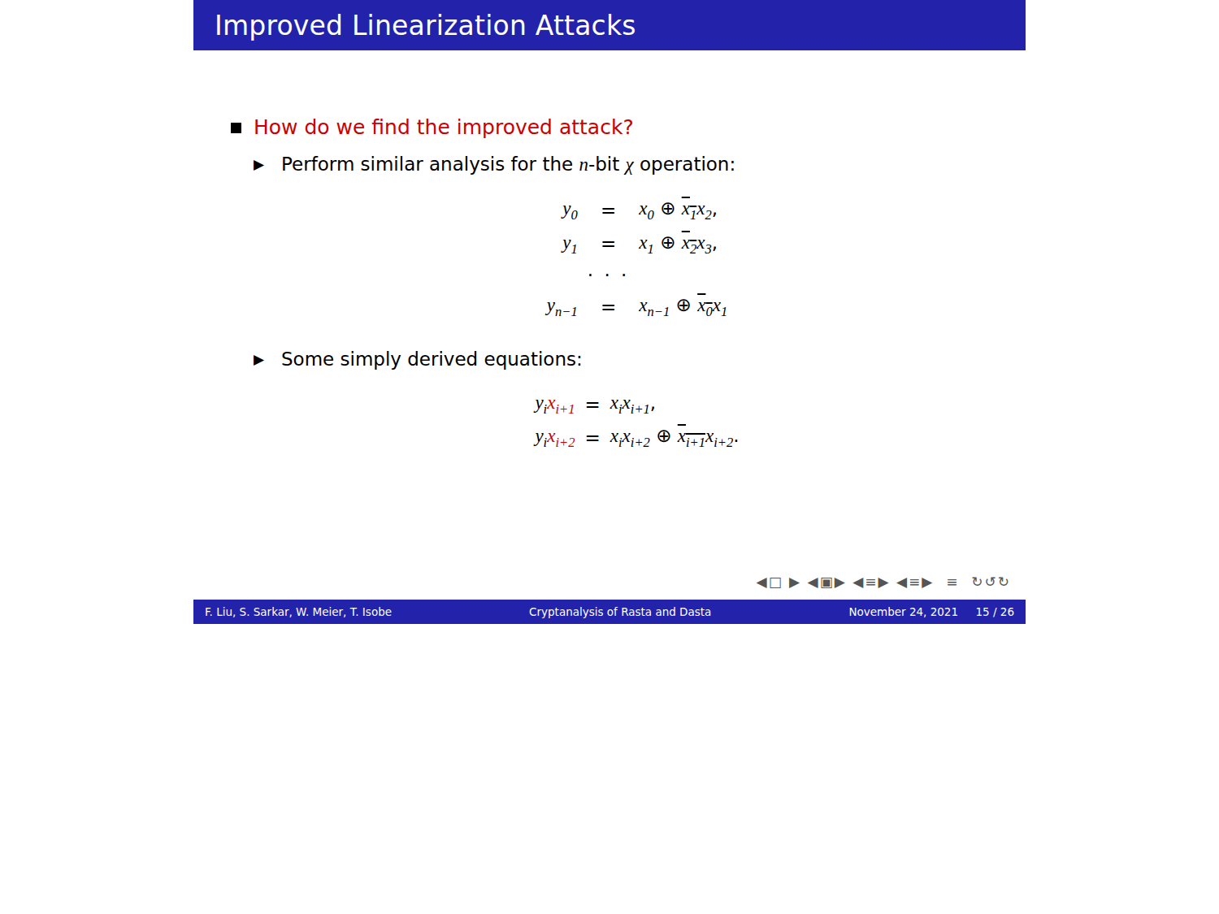Improved Linearization Attacks
How do we find the improved attack?
Perform similar analysis for the n-bit χ operation:
| y 0 | = | x 0 ⊕ x 1 x 2 , |
| y 1 | = | x 1 ⊕ x 2 x 3 , |
| | · · · | |
| y n−1 | = | x n−1 ⊕ x 0 x 1 |
Some simply derived equations:
| y i x i+1 | = | x i x i+1 , |
| y i x i+2 | = | x i x i+2 ⊕ x i+1 x i+2 . |
◀□ ▶ ◀▣▶ ◀≡▶ ◀≡▶ ≡ ↻↺↻
F. Liu, S. Sarkar, W. Meier, T. Isobe
Cryptanalysis of Rasta and Dasta
November 24, 2021 15 / 26